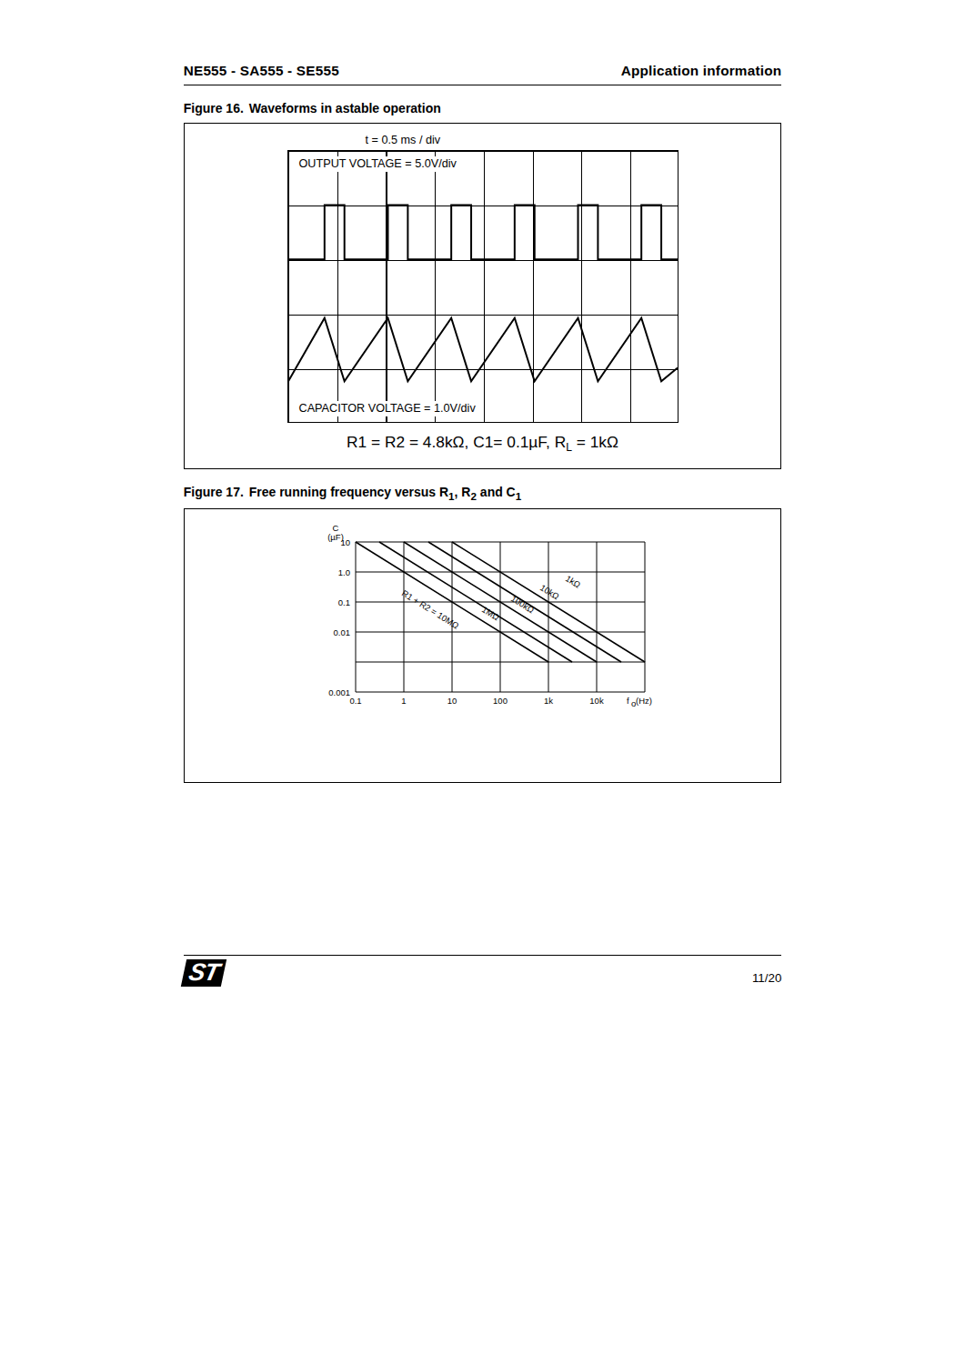NE555 - SA555 - SE555
Application information
Figure 16. Waveforms in astable operation
t = 0.5 ms / div
OUTPUT VOLTAGE = 5.0V/div CAPACITOR VOLTAGE = 1.0V/div
R1 = R2 = 4.8kΩ, C1= 0.1µF, RL = 1kΩ
Figure 17. Free running frequency versus R1, R2 and C1
10 1.0 0.1 0.01 0.001 C (µF) 0.1 1 10 100 1k 10k f o (Hz) 1kΩ 10kΩ 100kΩ 1MΩ R1 + R2 = 10MΩ
ST
11/20